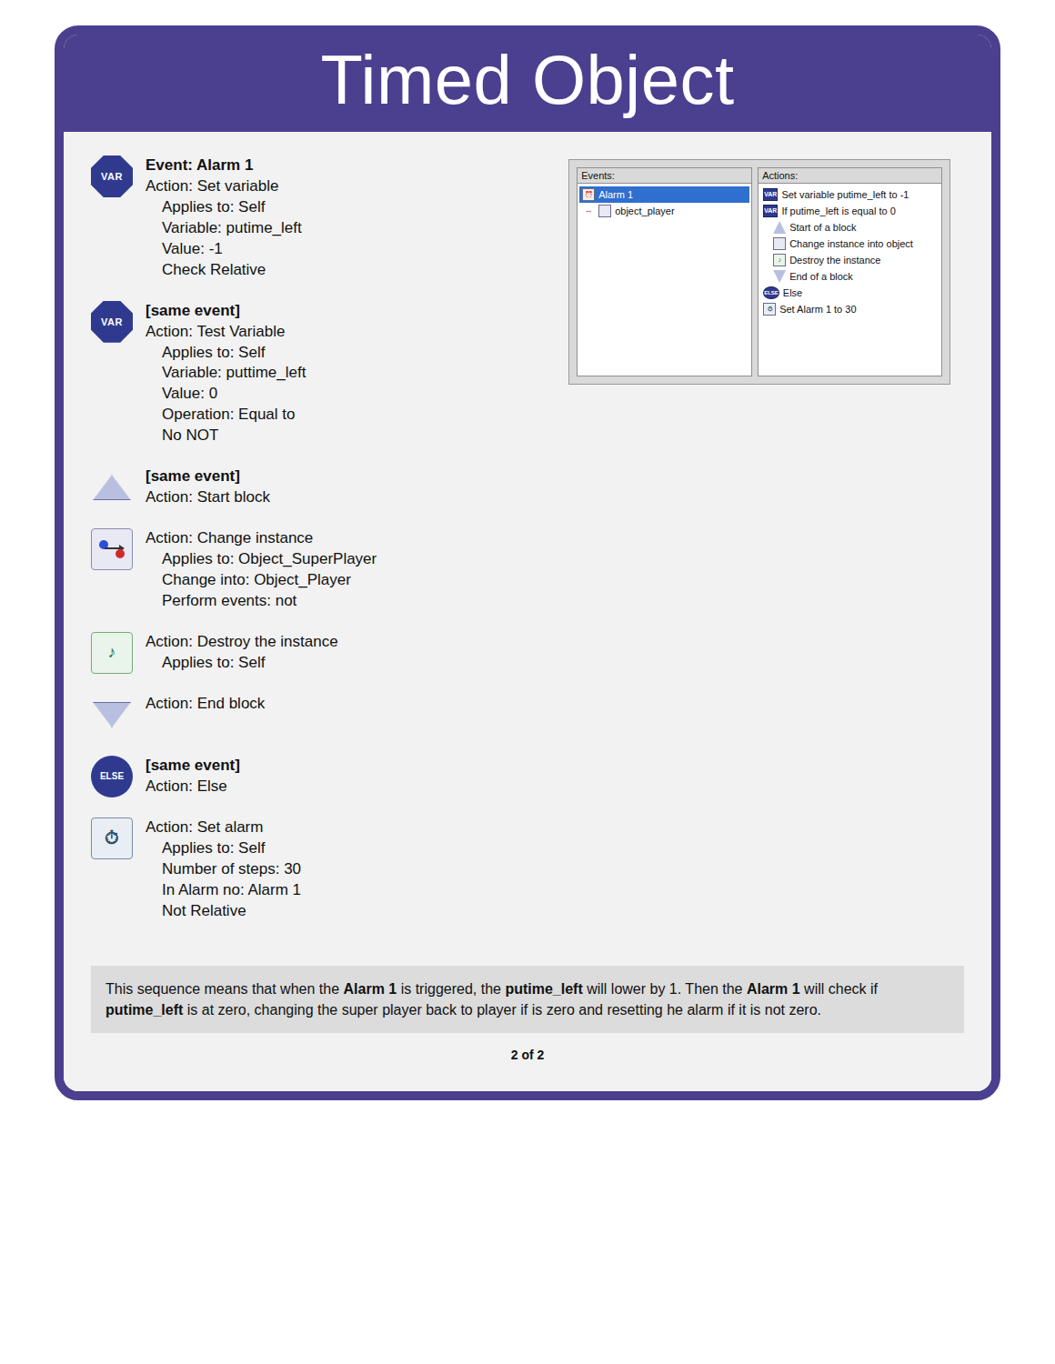Timed Object
VAR
Event: Alarm 1
Action: Set variable
Applies to: Self Variable: putime_left Value: -1 Check Relative
VAR
[same event]
Action: Test Variable
Applies to: Self Variable: puttime_left Value: 0 Operation: Equal to No NOT
[same event]
Action: Start block
Action: Change instance
Applies to: Object_SuperPlayer Change into: Object_Player Perform events: not
♪
Action: Destroy the instance
Applies to: Self
Action: End block
ELSE
[same event]
Action: Else
⏱
Action: Set alarm
Applies to: Self Number of steps: 30 In Alarm no: Alarm 1 Not Relative
Events:
⏰Alarm 1
↔ object_player
Actions:
VARSet variable putime_left to -1
VARIf putime_left is equal to 0
Start of a block
Change instance into object
♪Destroy the instance
End of a block
ELSEElse
⏱Set Alarm 1 to 30
This sequence means that when the Alarm 1 is triggered, the putime_left will lower by 1. Then the Alarm 1 will check if putime_left is at zero, changing the super player back to player if is zero and resetting he alarm if it is not zero.
2 of 2